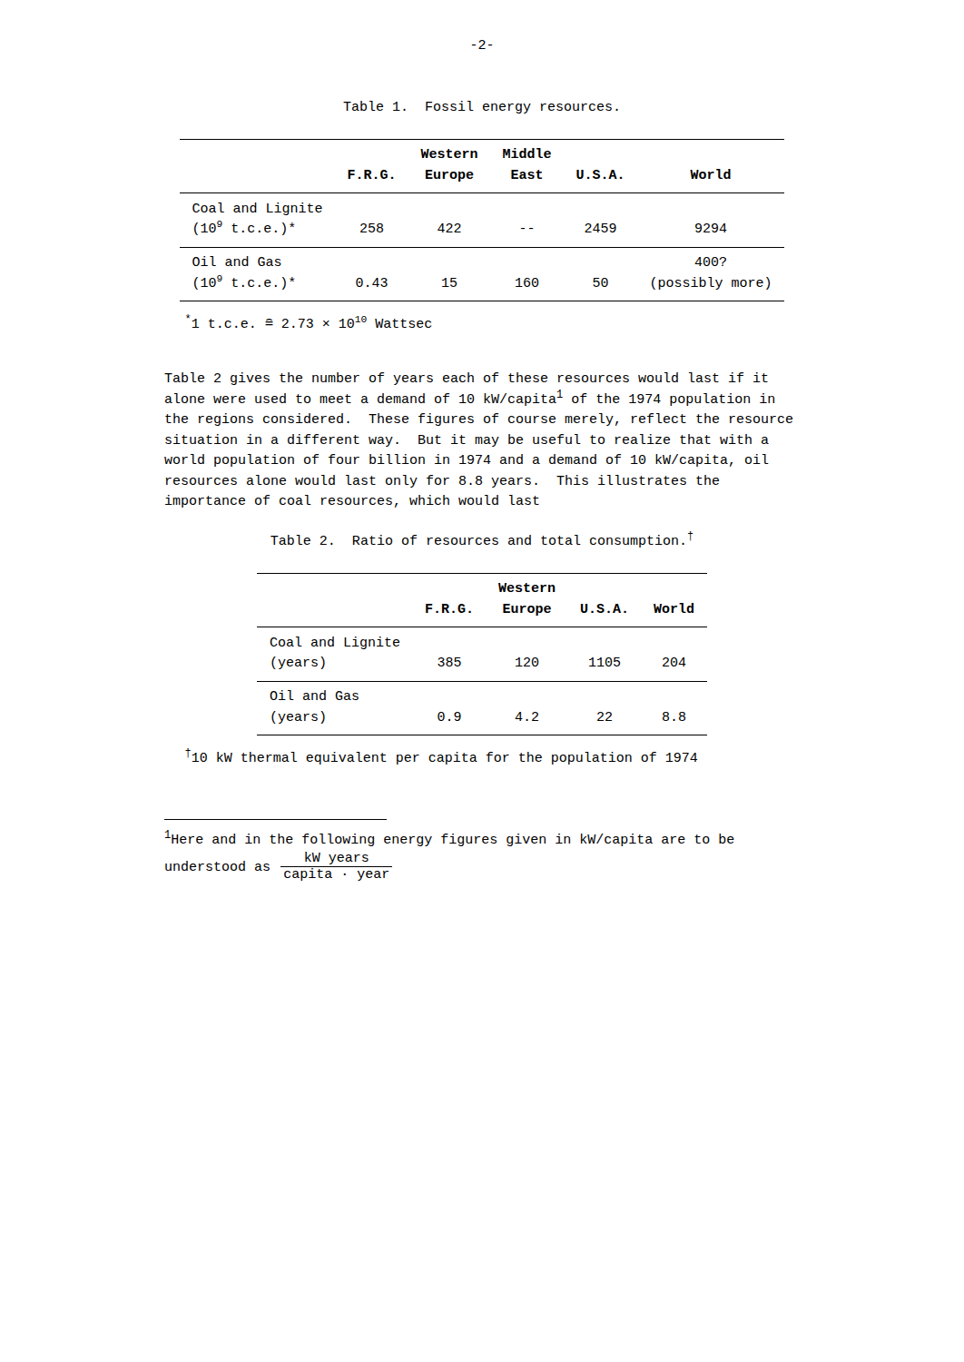-2-
Table 1. Fossil energy resources.
| | F.R.G. | Western Europe | Middle East | U.S.A. | World |
| --- | --- | --- | --- | --- | --- |
| Coal and Lignite (10 9 t.c.e.)* | 258 | 422 | -- | 2459 | 9294 |
| Oil and Gas (10 9 t.c.e.)* | 0.43 | 15 | 160 | 50 | 400? (possibly more) |
*1 t.c.e. ≘ 2.73 × 1010 Wattsec
Table 2 gives the number of years each of these resources would last if it alone were used to meet a demand of 10 kW/capita1 of the 1974 population in the regions considered. These figures of course merely, reflect the resource situation in a different way. But it may be useful to realize that with a world population of four billion in 1974 and a demand of 10 kW/capita, oil resources alone would last only for 8.8 years. This illustrates the importance of coal resources, which would last
Table 2. Ratio of resources and total consumption.†
| | F.R.G. | Western Europe | U.S.A. | World |
| --- | --- | --- | --- | --- |
| Coal and Lignite (years) | 385 | 120 | 1105 | 204 |
| Oil and Gas (years) | 0.9 | 4.2 | 22 | 8.8 |
†10 kW thermal equivalent per capita for the population of 1974
1 Here and in the following energy figures given in kW/capita are to be understood as kW years capita · year